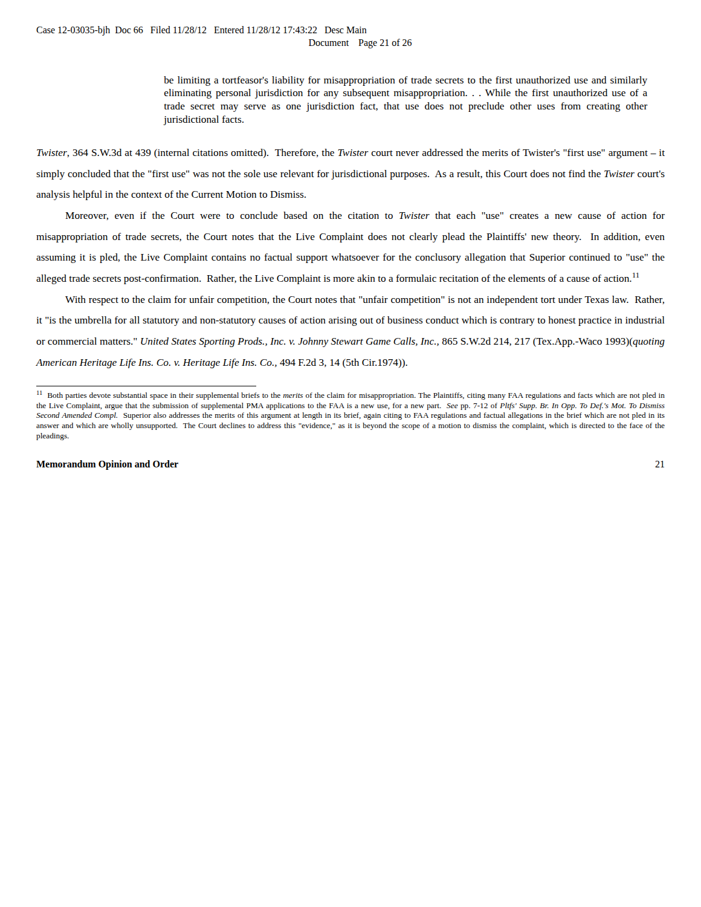Case 12-03035-bjh Doc 66 Filed 11/28/12 Entered 11/28/12 17:43:22 Desc Main Document Page 21 of 26
be limiting a tortfeasor's liability for misappropriation of trade secrets to the first unauthorized use and similarly eliminating personal jurisdiction for any subsequent misappropriation. . . While the first unauthorized use of a trade secret may serve as one jurisdiction fact, that use does not preclude other uses from creating other jurisdictional facts.
Twister, 364 S.W.3d at 439 (internal citations omitted). Therefore, the Twister court never addressed the merits of Twister's "first use" argument – it simply concluded that the "first use" was not the sole use relevant for jurisdictional purposes. As a result, this Court does not find the Twister court's analysis helpful in the context of the Current Motion to Dismiss.
Moreover, even if the Court were to conclude based on the citation to Twister that each "use" creates a new cause of action for misappropriation of trade secrets, the Court notes that the Live Complaint does not clearly plead the Plaintiffs' new theory. In addition, even assuming it is pled, the Live Complaint contains no factual support whatsoever for the conclusory allegation that Superior continued to "use" the alleged trade secrets post-confirmation. Rather, the Live Complaint is more akin to a formulaic recitation of the elements of a cause of action.11
With respect to the claim for unfair competition, the Court notes that "unfair competition" is not an independent tort under Texas law. Rather, it "is the umbrella for all statutory and non-statutory causes of action arising out of business conduct which is contrary to honest practice in industrial or commercial matters." United States Sporting Prods., Inc. v. Johnny Stewart Game Calls, Inc., 865 S.W.2d 214, 217 (Tex.App.-Waco 1993)(quoting American Heritage Life Ins. Co. v. Heritage Life Ins. Co., 494 F.2d 3, 14 (5th Cir.1974)).
11 Both parties devote substantial space in their supplemental briefs to the merits of the claim for misappropriation. The Plaintiffs, citing many FAA regulations and facts which are not pled in the Live Complaint, argue that the submission of supplemental PMA applications to the FAA is a new use, for a new part. See pp. 7-12 of Pltfs' Supp. Br. In Opp. To Def.'s Mot. To Dismiss Second Amended Compl. Superior also addresses the merits of this argument at length in its brief, again citing to FAA regulations and factual allegations in the brief which are not pled in its answer and which are wholly unsupported. The Court declines to address this "evidence," as it is beyond the scope of a motion to dismiss the complaint, which is directed to the face of the pleadings.
Memorandum Opinion and Order 21